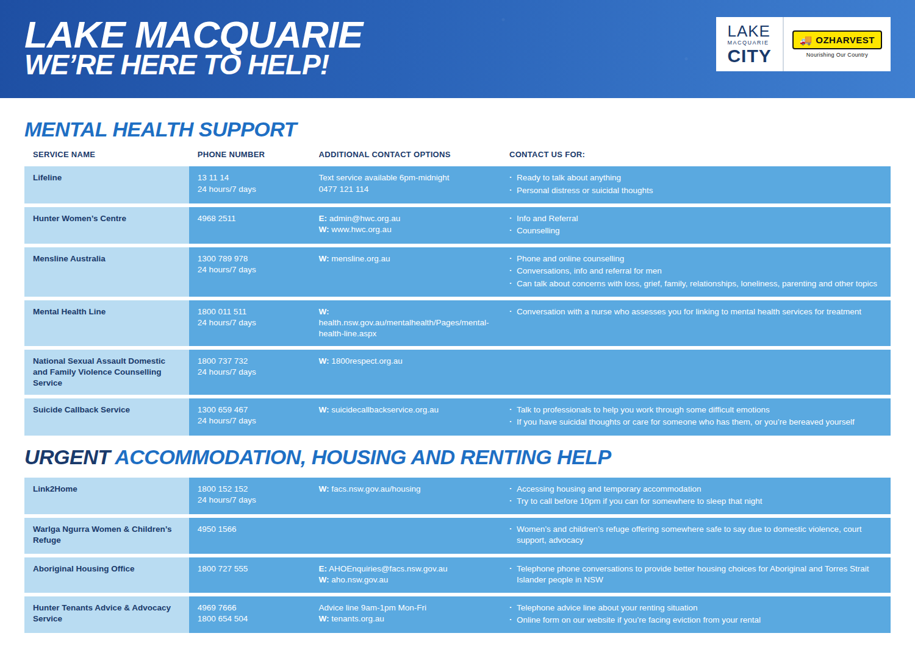Lake Macquarie We’re here to help!
LAKE MACQUARIE CITY
🚚OZHARVEST
Nourishing Our Country
Mental Health Support
| Service Name | Phone Number | Additional Contact Options | Contact Us For: |
| --- | --- | --- | --- |
| Lifeline | 13 11 14 24 hours/7 days | Text service available 6pm-midnight 0477 121 114 | Ready to talk about anything Personal distress or suicidal thoughts |
| Hunter Women’s Centre | 4968 2511 | E: admin@hwc.org.au W: www.hwc.org.au | Info and Referral Counselling |
| Mensline Australia | 1300 789 978 24 hours/7 days | W: mensline.org.au | Phone and online counselling Conversations, info and referral for men Can talk about concerns with loss, grief, family, relationships, loneliness, parenting and other topics |
| Mental Health Line | 1800 011 511 24 hours/7 days | W: health.nsw.gov.au/mentalhealth/Pages/mental-health-line.aspx | Conversation with a nurse who assesses you for linking to mental health services for treatment |
| National Sexual Assault Domestic and Family Violence Counselling Service | 1800 737 732 24 hours/7 days | W: 1800respect.org.au | |
| Suicide Callback Service | 1300 659 467 24 hours/7 days | W: suicidecallbackservice.org.au | Talk to professionals to help you work through some difficult emotions If you have suicidal thoughts or care for someone who has them, or you’re bereaved yourself |
Urgent Accommodation, Housing and Renting Help
| Link2Home | 1800 152 152 24 hours/7 days | W: facs.nsw.gov.au/housing | Accessing housing and temporary accommodation Try to call before 10pm if you can for somewhere to sleep that night |
| Warlga Ngurra Women & Children’s Refuge | 4950 1566 | | Women’s and children’s refuge offering somewhere safe to say due to domestic violence, court support, advocacy |
| Aboriginal Housing Office | 1800 727 555 | E: AHOEnquiries@facs.nsw.gov.au W: aho.nsw.gov.au | Telephone phone conversations to provide better housing choices for Aboriginal and Torres Strait Islander people in NSW |
| Hunter Tenants Advice & Advocacy Service | 4969 7666 1800 654 504 | Advice line 9am-1pm Mon-Fri W: tenants.org.au | Telephone advice line about your renting situation Online form on our website if you’re facing eviction from your rental |